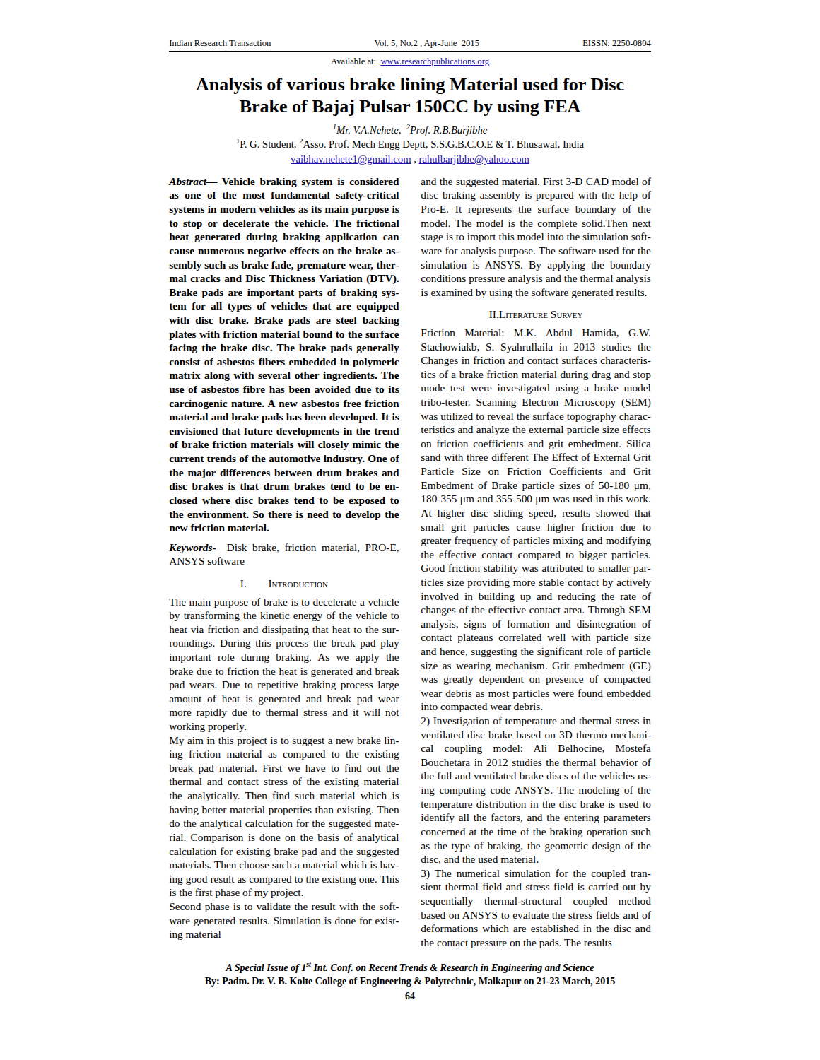Indian Research Transaction
Vol. 5, No.2 , Apr-June 2015
EISSN: 2250-0804
Available at: www.researchpublications.org
Analysis of various brake lining Material used for Disc
Brake of Bajaj Pulsar 150CC by using FEA
1Mr. V.A.Nehete, 2Prof. R.B.Barjibhe
1P. G. Student, 2Asso. Prof. Mech Engg Deptt, S.S.G.B.C.O.E & T. Bhusawal, India
vaibhav.nehete1@gmail.com , rahulbarjibhe@yahoo.com
Abstract— Vehicle braking system is considered as one of the most fundamental safety-critical systems in modern vehicles as its main purpose is to stop or decelerate the vehicle. The frictional heat generated during braking application can cause numerous negative effects on the brake assembly such as brake fade, premature wear, thermal cracks and Disc Thickness Variation (DTV). Brake pads are important parts of braking system for all types of vehicles that are equipped with disc brake. Brake pads are steel backing plates with friction material bound to the surface facing the brake disc. The brake pads generally consist of asbestos fibers embedded in polymeric matrix along with several other ingredients. The use of asbestos fibre has been avoided due to its carcinogenic nature. A new asbestos free friction material and brake pads has been developed. It is envisioned that future developments in the trend of brake friction materials will closely mimic the current trends of the automotive industry. One of the major differences between drum brakes and disc brakes is that drum brakes tend to be enclosed where disc brakes tend to be exposed to the environment. So there is need to develop the new friction material.
Keywords- Disk brake, friction material, PRO-E, ANSYS software
I. Introduction
The main purpose of brake is to decelerate a vehicle by transforming the kinetic energy of the vehicle to heat via friction and dissipating that heat to the surroundings. During this process the break pad play important role during braking. As we apply the brake due to friction the heat is generated and break pad wears. Due to repetitive braking process large amount of heat is generated and break pad wear more rapidly due to thermal stress and it will not working properly.
My aim in this project is to suggest a new brake lining friction material as compared to the existing break pad material. First we have to find out the thermal and contact stress of the existing material the analytically. Then find such material which is having better material properties than existing. Then do the analytical calculation for the suggested material. Comparison is done on the basis of analytical calculation for existing brake pad and the suggested materials. Then choose such a material which is having good result as compared to the existing one. This is the first phase of my project.
Second phase is to validate the result with the software generated results. Simulation is done for existing material
and the suggested material. First 3-D CAD model of disc braking assembly is prepared with the help of Pro-E. It represents the surface boundary of the model. The model is the complete solid.Then next stage is to import this model into the simulation software for analysis purpose. The software used for the simulation is ANSYS. By applying the boundary conditions pressure analysis and the thermal analysis is examined by using the software generated results.
II. Literature Survey
Friction Material: M.K. Abdul Hamida, G.W. Stachowiakb, S. Syahrullaila in 2013 studies the Changes in friction and contact surfaces characteristics of a brake friction material during drag and stop mode test were investigated using a brake model tribo-tester. Scanning Electron Microscopy (SEM) was utilized to reveal the surface topography characteristics and analyze the external particle size effects on friction coefficients and grit embedment. Silica sand with three different The Effect of External Grit Particle Size on Friction Coefficients and Grit Embedment of Brake particle sizes of 50-180 μm, 180-355 μm and 355-500 μm was used in this work. At higher disc sliding speed, results showed that small grit particles cause higher friction due to greater frequency of particles mixing and modifying the effective contact compared to bigger particles. Good friction stability was attributed to smaller particles size providing more stable contact by actively involved in building up and reducing the rate of changes of the effective contact area. Through SEM analysis, signs of formation and disintegration of contact plateaus correlated well with particle size and hence, suggesting the significant role of particle size as wearing mechanism. Grit embedment (GE) was greatly dependent on presence of compacted wear debris as most particles were found embedded into compacted wear debris.
2) Investigation of temperature and thermal stress in ventilated disc brake based on 3D thermo mechanical coupling model: Ali Belhocine, Mostefa Bouchetara in 2012 studies the thermal behavior of the full and ventilated brake discs of the vehicles using computing code ANSYS. The modeling of the temperature distribution in the disc brake is used to identify all the factors, and the entering parameters concerned at the time of the braking operation such as the type of braking, the geometric design of the disc, and the used material.
3) The numerical simulation for the coupled transient thermal field and stress field is carried out by sequentially thermal-structural coupled method based on ANSYS to evaluate the stress fields and of deformations which are established in the disc and the contact pressure on the pads. The results
A Special Issue of 1st Int. Conf. on Recent Trends & Research in Engineering and Science
By: Padm. Dr. V. B. Kolte College of Engineering & Polytechnic, Malkapur on 21-23 March, 2015
64